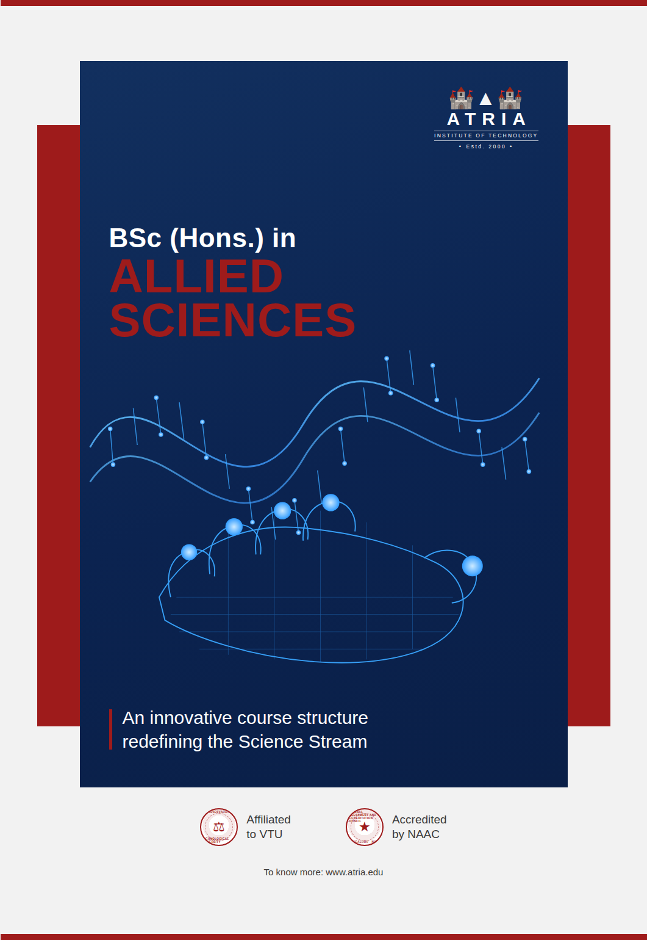🏰▲🏰 ATRIA INSTITUTE OF TECHNOLOGY Estd. 2000
BSc (Hons.) in Allied
Sciences
An innovative course structure
redefining the Science Stream
Visvesvaraya ⚖ Technological University
Affiliated
to VTU
National Assessment and Accreditation Council ★ Bengaluru · NAAC
Accredited
by NAAC
To know more: www.atria.edu